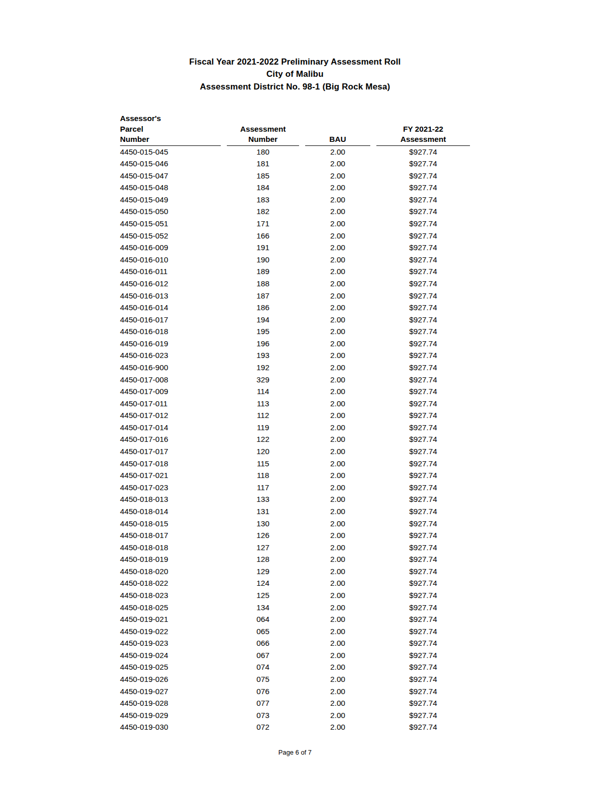Fiscal Year 2021-2022 Preliminary Assessment Roll
City of Malibu
Assessment District No. 98-1 (Big Rock Mesa)
| Assessor's | | | |
| --- | --- | --- | --- |
| Parcel | Assessment | | FY 2021-22 |
| Number | Number | BAU | Assessment |
| 4450-015-045 | 180 | 2.00 | $927.74 |
| 4450-015-046 | 181 | 2.00 | $927.74 |
| 4450-015-047 | 185 | 2.00 | $927.74 |
| 4450-015-048 | 184 | 2.00 | $927.74 |
| 4450-015-049 | 183 | 2.00 | $927.74 |
| 4450-015-050 | 182 | 2.00 | $927.74 |
| 4450-015-051 | 171 | 2.00 | $927.74 |
| 4450-015-052 | 166 | 2.00 | $927.74 |
| 4450-016-009 | 191 | 2.00 | $927.74 |
| 4450-016-010 | 190 | 2.00 | $927.74 |
| 4450-016-011 | 189 | 2.00 | $927.74 |
| 4450-016-012 | 188 | 2.00 | $927.74 |
| 4450-016-013 | 187 | 2.00 | $927.74 |
| 4450-016-014 | 186 | 2.00 | $927.74 |
| 4450-016-017 | 194 | 2.00 | $927.74 |
| 4450-016-018 | 195 | 2.00 | $927.74 |
| 4450-016-019 | 196 | 2.00 | $927.74 |
| 4450-016-023 | 193 | 2.00 | $927.74 |
| 4450-016-900 | 192 | 2.00 | $927.74 |
| 4450-017-008 | 329 | 2.00 | $927.74 |
| 4450-017-009 | 114 | 2.00 | $927.74 |
| 4450-017-011 | 113 | 2.00 | $927.74 |
| 4450-017-012 | 112 | 2.00 | $927.74 |
| 4450-017-014 | 119 | 2.00 | $927.74 |
| 4450-017-016 | 122 | 2.00 | $927.74 |
| 4450-017-017 | 120 | 2.00 | $927.74 |
| 4450-017-018 | 115 | 2.00 | $927.74 |
| 4450-017-021 | 118 | 2.00 | $927.74 |
| 4450-017-023 | 117 | 2.00 | $927.74 |
| 4450-018-013 | 133 | 2.00 | $927.74 |
| 4450-018-014 | 131 | 2.00 | $927.74 |
| 4450-018-015 | 130 | 2.00 | $927.74 |
| 4450-018-017 | 126 | 2.00 | $927.74 |
| 4450-018-018 | 127 | 2.00 | $927.74 |
| 4450-018-019 | 128 | 2.00 | $927.74 |
| 4450-018-020 | 129 | 2.00 | $927.74 |
| 4450-018-022 | 124 | 2.00 | $927.74 |
| 4450-018-023 | 125 | 2.00 | $927.74 |
| 4450-018-025 | 134 | 2.00 | $927.74 |
| 4450-019-021 | 064 | 2.00 | $927.74 |
| 4450-019-022 | 065 | 2.00 | $927.74 |
| 4450-019-023 | 066 | 2.00 | $927.74 |
| 4450-019-024 | 067 | 2.00 | $927.74 |
| 4450-019-025 | 074 | 2.00 | $927.74 |
| 4450-019-026 | 075 | 2.00 | $927.74 |
| 4450-019-027 | 076 | 2.00 | $927.74 |
| 4450-019-028 | 077 | 2.00 | $927.74 |
| 4450-019-029 | 073 | 2.00 | $927.74 |
| 4450-019-030 | 072 | 2.00 | $927.74 |
Page 6 of 7